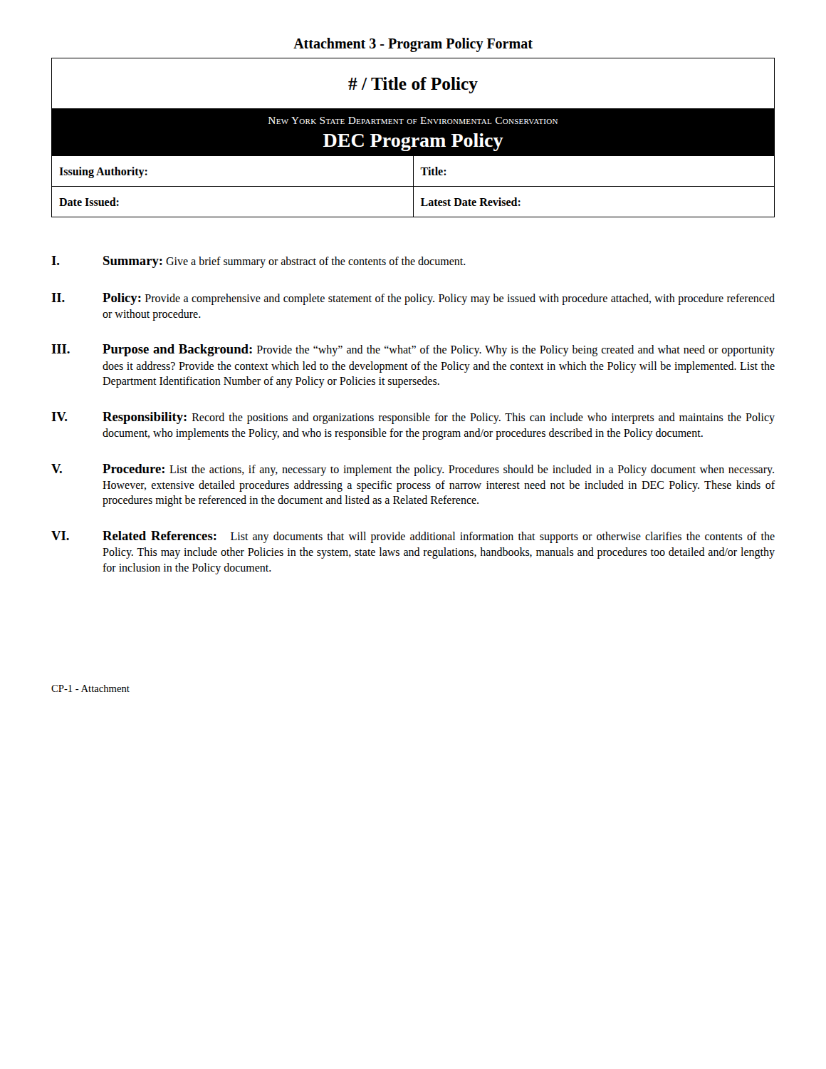Attachment 3 - Program Policy Format
| # / Title of Policy |
| New York State Department of Environmental Conservation DEC Program Policy |
| Issuing Authority: | Title: |
| Date Issued: | Latest Date Revised: |
I. Summary: Give a brief summary or abstract of the contents of the document.
II. Policy: Provide a comprehensive and complete statement of the policy. Policy may be issued with procedure attached, with procedure referenced or without procedure.
III. Purpose and Background: Provide the “why” and the “what” of the Policy. Why is the Policy being created and what need or opportunity does it address? Provide the context which led to the development of the Policy and the context in which the Policy will be implemented. List the Department Identification Number of any Policy or Policies it supersedes.
IV. Responsibility: Record the positions and organizations responsible for the Policy. This can include who interprets and maintains the Policy document, who implements the Policy, and who is responsible for the program and/or procedures described in the Policy document.
V. Procedure: List the actions, if any, necessary to implement the policy. Procedures should be included in a Policy document when necessary. However, extensive detailed procedures addressing a specific process of narrow interest need not be included in DEC Policy. These kinds of procedures might be referenced in the document and listed as a Related Reference.
VI. Related References: List any documents that will provide additional information that supports or otherwise clarifies the contents of the Policy. This may include other Policies in the system, state laws and regulations, handbooks, manuals and procedures too detailed and/or lengthy for inclusion in the Policy document.
CP-1 - Attachment